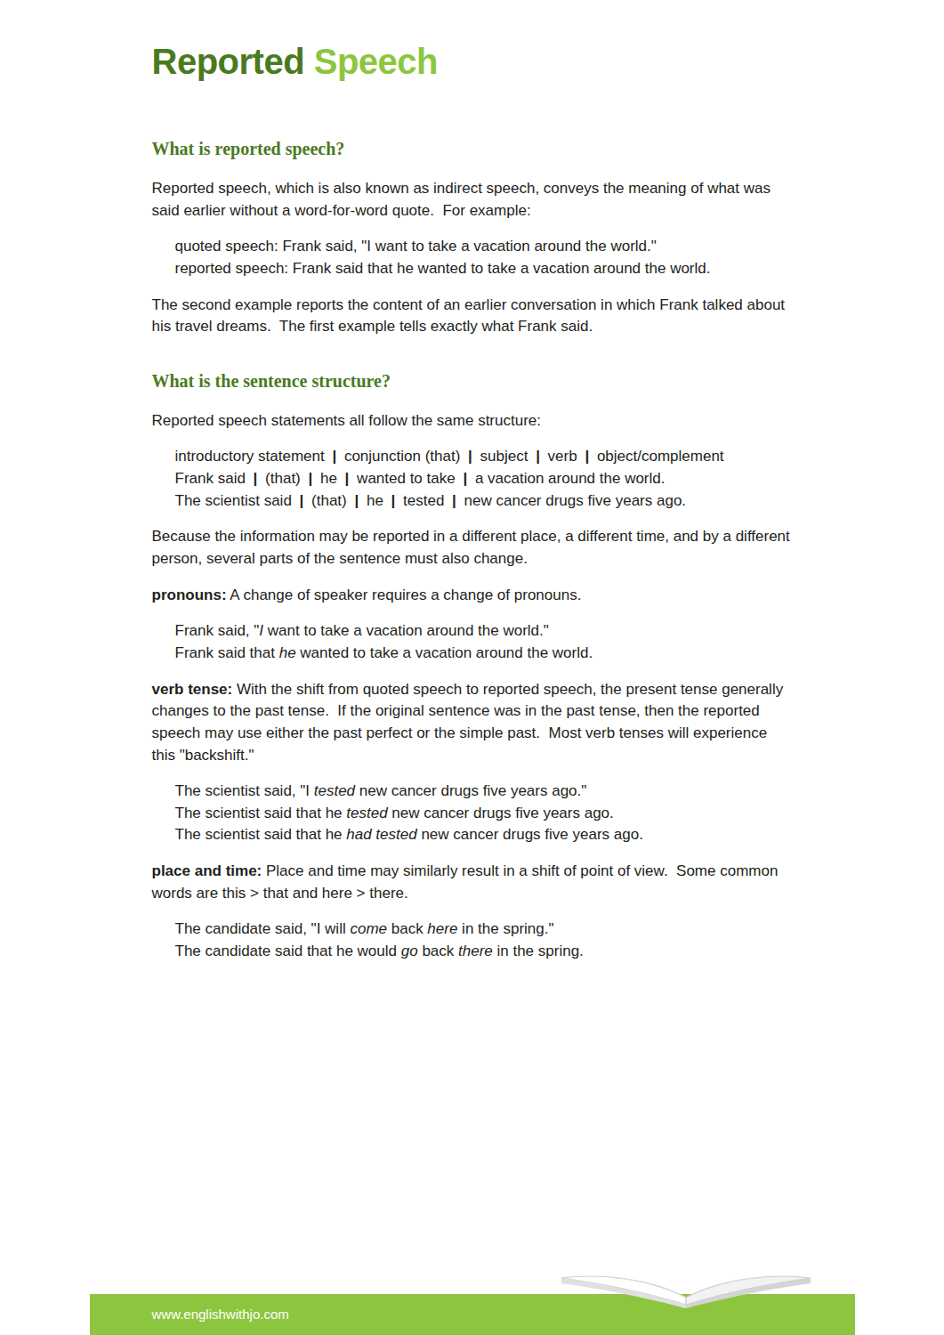Reported Speech
What is reported speech?
Reported speech, which is also known as indirect speech, conveys the meaning of what was said earlier without a word-for-word quote. For example:
quoted speech: Frank said, "I want to take a vacation around the world."
reported speech: Frank said that he wanted to take a vacation around the world.
The second example reports the content of an earlier conversation in which Frank talked about his travel dreams. The first example tells exactly what Frank said.
What is the sentence structure?
Reported speech statements all follow the same structure:
introductory statement | conjunction (that) | subject | verb | object/complement
Frank said | (that) | he | wanted to take | a vacation around the world.
The scientist said | (that) | he | tested | new cancer drugs five years ago.
Because the information may be reported in a different place, a different time, and by a different person, several parts of the sentence must also change.
pronouns: A change of speaker requires a change of pronouns.
Frank said, "I want to take a vacation around the world."
Frank said that he wanted to take a vacation around the world.
verb tense: With the shift from quoted speech to reported speech, the present tense generally changes to the past tense. If the original sentence was in the past tense, then the reported speech may use either the past perfect or the simple past. Most verb tenses will experience this "backshift."
The scientist said, "I tested new cancer drugs five years ago."
The scientist said that he tested new cancer drugs five years ago.
The scientist said that he had tested new cancer drugs five years ago.
place and time: Place and time may similarly result in a shift of point of view. Some common words are this > that and here > there.
The candidate said, "I will come back here in the spring."
The candidate said that he would go back there in the spring.
www.englishwithjo.com